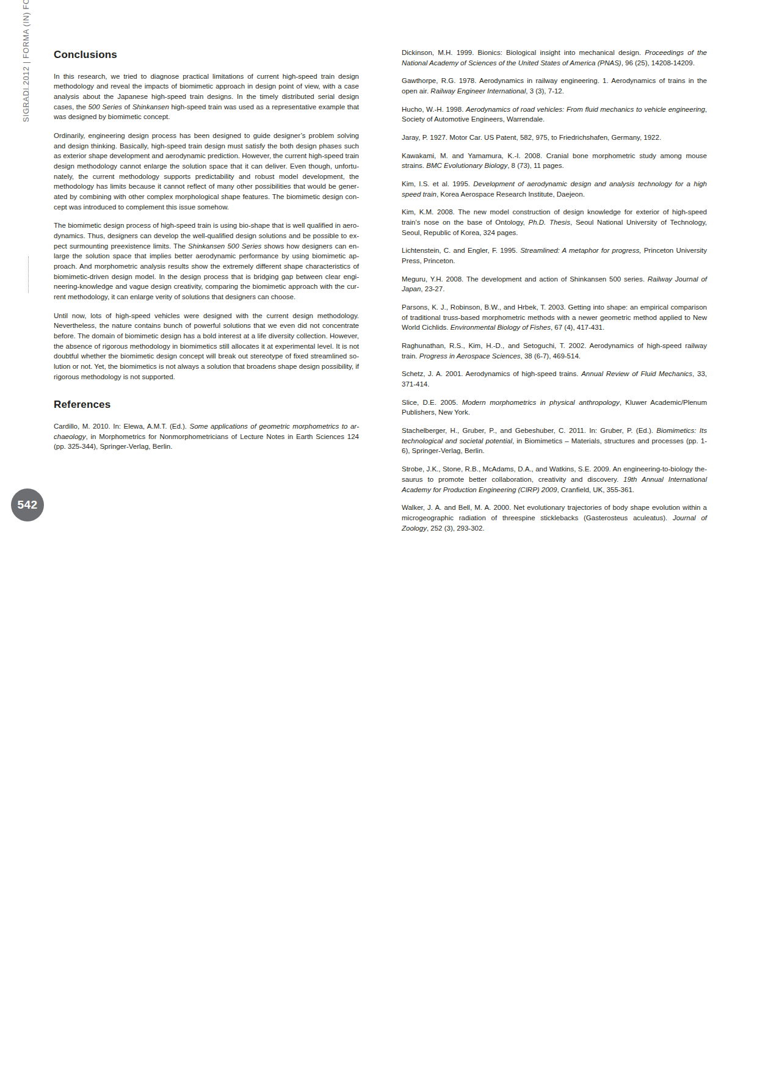SIGRADI 2012 | FORMA (IN) FORMAÇÃO
542
Conclusions
In this research, we tried to diagnose practical limitations of current high-speed train design methodology and reveal the impacts of biomimetic approach in design point of view, with a case analysis about the Japanese high-speed train designs. In the timely distributed serial design cases, the 500 Series of Shinkansen high-speed train was used as a representative example that was designed by biomimetic concept.
Ordinarily, engineering design process has been designed to guide designer’s problem solving and design thinking. Basically, high-speed train design must satisfy the both design phases such as exterior shape development and aerodynamic prediction. However, the current high-speed train design methodology cannot enlarge the solution space that it can deliver. Even though, unfortunately, the current methodology supports predictability and robust model development, the methodology has limits because it cannot reflect of many other possibilities that would be generated by combining with other complex morphological shape features. The biomimetic design concept was introduced to complement this issue somehow.
The biomimetic design process of high-speed train is using bio-shape that is well qualified in aerodynamics. Thus, designers can develop the well-qualified design solutions and be possible to expect surmounting preexistence limits. The Shinkansen 500 Series shows how designers can enlarge the solution space that implies better aerodynamic performance by using biomimetic approach. And morphometric analysis results show the extremely different shape characteristics of biomimetic-driven design model. In the design process that is bridging gap between clear engineering-knowledge and vague design creativity, comparing the biomimetic approach with the current methodology, it can enlarge verity of solutions that designers can choose.
Until now, lots of high-speed vehicles were designed with the current design methodology. Nevertheless, the nature contains bunch of powerful solutions that we even did not concentrate before. The domain of biomimetic design has a bold interest at a life diversity collection. However, the absence of rigorous methodology in biomimetics still allocates it at experimental level. It is not doubtful whether the biomimetic design concept will break out stereotype of fixed streamlined solution or not. Yet, the biomimetics is not always a solution that broadens shape design possibility, if rigorous methodology is not supported.
References
Cardillo, M. 2010. In: Elewa, A.M.T. (Ed.). Some applications of geometric morphometrics to archaeology, in Morphometrics for Nonmorphometricians of Lecture Notes in Earth Sciences 124 (pp. 325-344), Springer-Verlag, Berlin.
Dickinson, M.H. 1999. Bionics: Biological insight into mechanical design. Proceedings of the National Academy of Sciences of the United States of America (PNAS), 96 (25), 14208-14209.
Gawthorpe, R.G. 1978. Aerodynamics in railway engineering. 1. Aerodynamics of trains in the open air. Railway Engineer International, 3 (3), 7-12.
Hucho, W.-H. 1998. Aerodynamics of road vehicles: From fluid mechanics to vehicle engineering, Society of Automotive Engineers, Warrendale.
Jaray, P. 1927. Motor Car. US Patent, 582, 975, to Friedrichshafen, Germany, 1922.
Kawakami, M. and Yamamura, K.-I. 2008. Cranial bone morphometric study among mouse strains. BMC Evolutionary Biology, 8 (73), 11 pages.
Kim, I.S. et al. 1995. Development of aerodynamic design and analysis technology for a high speed train, Korea Aerospace Research Institute, Daejeon.
Kim, K.M. 2008. The new model construction of design knowledge for exterior of high-speed train’s nose on the base of Ontology, Ph.D. Thesis, Seoul National University of Technology, Seoul, Republic of Korea, 324 pages.
Lichtenstein, C. and Engler, F. 1995. Streamlined: A metaphor for progress, Princeton University Press, Princeton.
Meguru, Y.H. 2008. The development and action of Shinkansen 500 series. Railway Journal of Japan, 23-27.
Parsons, K. J., Robinson, B.W., and Hrbek, T. 2003. Getting into shape: an empirical comparison of traditional truss-based morphometric methods with a newer geometric method applied to New World Cichlids. Environmental Biology of Fishes, 67 (4), 417-431.
Raghunathan, R.S., Kim, H.-D., and Setoguchi, T. 2002. Aerodynamics of high-speed railway train. Progress in Aerospace Sciences, 38 (6-7), 469-514.
Schetz, J. A. 2001. Aerodynamics of high-speed trains. Annual Review of Fluid Mechanics, 33, 371-414.
Slice, D.E. 2005. Modern morphometrics in physical anthropology, Kluwer Academic/Plenum Publishers, New York.
Stachelberger, H., Gruber, P., and Gebeshuber, C. 2011. In: Gruber, P. (Ed.). Biomimetics: Its technological and societal potential, in Biomimetics – Materials, structures and processes (pp. 1-6), Springer-Verlag, Berlin.
Strobe, J.K., Stone, R.B., McAdams, D.A., and Watkins, S.E. 2009. An engineering-to-biology thesaurus to promote better collaboration, creativity and discovery. 19th Annual International Academy for Production Engineering (CIRP) 2009, Cranfield, UK, 355-361.
Walker, J. A. and Bell, M. A. 2000. Net evolutionary trajectories of body shape evolution within a microgeographic radiation of threespine sticklebacks (Gasterosteus aculeatus). Journal of Zoology, 252 (3), 293-302.